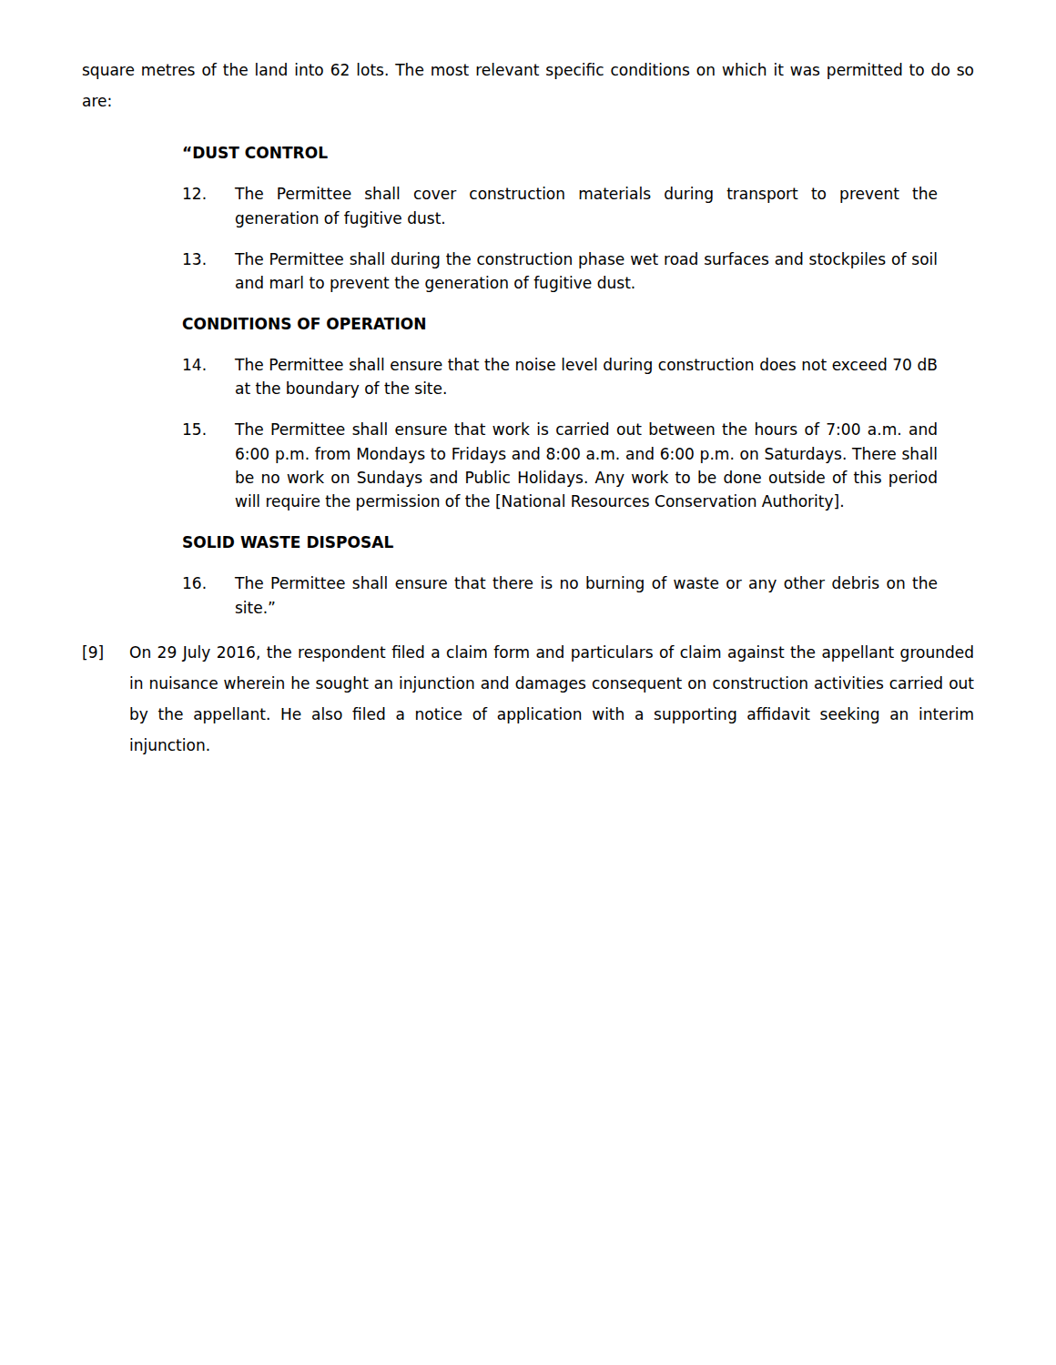square metres of the land into 62 lots. The most relevant specific conditions on which it was permitted to do so are:
“DUST CONTROL
12.
The Permittee shall cover construction materials during transport to prevent the generation of fugitive dust.
13.
The Permittee shall during the construction phase wet road surfaces and stockpiles of soil and marl to prevent the generation of fugitive dust.
CONDITIONS OF OPERATION
14.
The Permittee shall ensure that the noise level during construction does not exceed 70 dB at the boundary of the site.
15.
The Permittee shall ensure that work is carried out between the hours of 7:00 a.m. and 6:00 p.m. from Mondays to Fridays and 8:00 a.m. and 6:00 p.m. on Saturdays. There shall be no work on Sundays and Public Holidays. Any work to be done outside of this period will require the permission of the [National Resources Conservation Authority].
SOLID WASTE DISPOSAL
16.
The Permittee shall ensure that there is no burning of waste or any other debris on the site.”
[9]
On 29 July 2016, the respondent filed a claim form and particulars of claim against the appellant grounded in nuisance wherein he sought an injunction and damages consequent on construction activities carried out by the appellant. He also filed a notice of application with a supporting affidavit seeking an interim injunction.